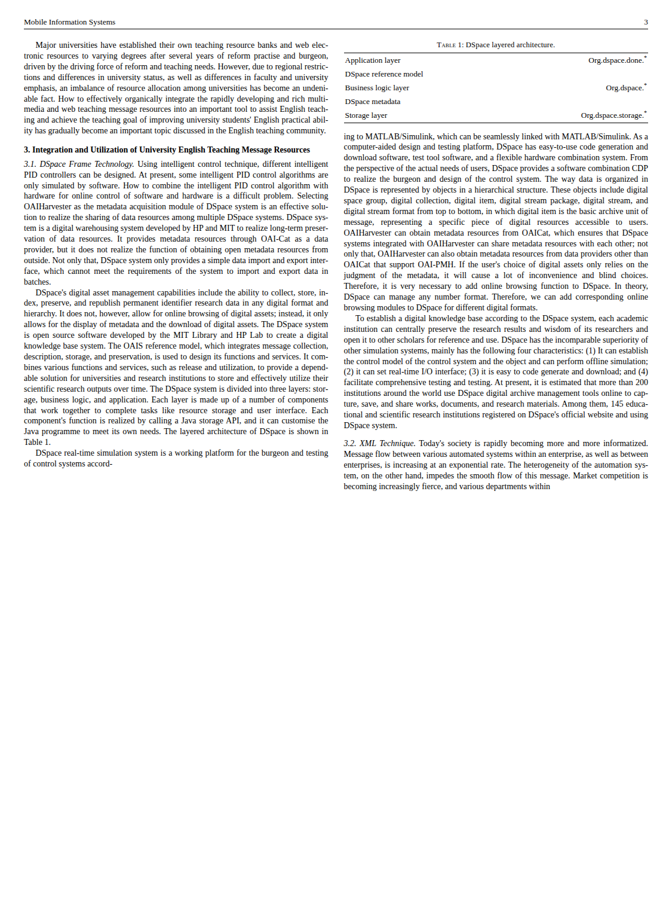Mobile Information Systems 3
Major universities have established their own teaching resource banks and web electronic resources to varying degrees after several years of reform practise and burgeon, driven by the driving force of reform and teaching needs. However, due to regional restrictions and differences in university status, as well as differences in faculty and university emphasis, an imbalance of resource allocation among universities has become an undeniable fact. How to effectively organically integrate the rapidly developing and rich multimedia and web teaching message resources into an important tool to assist English teaching and achieve the teaching goal of improving university students' English practical ability has gradually become an important topic discussed in the English teaching community.
3. Integration and Utilization of University English Teaching Message Resources
3.1. DSpace Frame Technology. Using intelligent control technique, different intelligent PID controllers can be designed. At present, some intelligent PID control algorithms are only simulated by software. How to combine the intelligent PID control algorithm with hardware for online control of software and hardware is a difficult problem. Selecting OAIHarvester as the metadata acquisition module of DSpace system is an effective solution to realize the sharing of data resources among multiple DSpace systems. DSpace system is a digital warehousing system developed by HP and MIT to realize long-term preservation of data resources. It provides metadata resources through OAI-Cat as a data provider, but it does not realize the function of obtaining open metadata resources from outside. Not only that, DSpace system only provides a simple data import and export interface, which cannot meet the requirements of the system to import and export data in batches.
DSpace's digital asset management capabilities include the ability to collect, store, index, preserve, and republish permanent identifier research data in any digital format and hierarchy. It does not, however, allow for online browsing of digital assets; instead, it only allows for the display of metadata and the download of digital assets. The DSpace system is open source software developed by the MIT Library and HP Lab to create a digital knowledge base system. The OAIS reference model, which integrates message collection, description, storage, and preservation, is used to design its functions and services. It combines various functions and services, such as release and utilization, to provide a dependable solution for universities and research institutions to store and effectively utilize their scientific research outputs over time. The DSpace system is divided into three layers: storage, business logic, and application. Each layer is made up of a number of components that work together to complete tasks like resource storage and user interface. Each component's function is realized by calling a Java storage API, and it can customise the Java programme to meet its own needs. The layered architecture of DSpace is shown in Table 1.
DSpace real-time simulation system is a working platform for the burgeon and testing of control systems accord-
Table 1: DSpace layered architecture.
| Application layer | Org.dspace.done. * |
| DSpace reference model | |
| Business logic layer | Org.dspace. * |
| DSpace metadata | |
| Storage layer | Org.dspace.storage. * |
ing to MATLAB/Simulink, which can be seamlessly linked with MATLAB/Simulink. As a computer-aided design and testing platform, DSpace has easy-to-use code generation and download software, test tool software, and a flexible hardware combination system. From the perspective of the actual needs of users, DSpace provides a software combination CDP to realize the burgeon and design of the control system. The way data is organized in DSpace is represented by objects in a hierarchical structure. These objects include digital space group, digital collection, digital item, digital stream package, digital stream, and digital stream format from top to bottom, in which digital item is the basic archive unit of message, representing a specific piece of digital resources accessible to users. OAIHarvester can obtain metadata resources from OAICat, which ensures that DSpace systems integrated with OAIHarvester can share metadata resources with each other; not only that, OAIHarvester can also obtain metadata resources from data providers other than OAICat that support OAI-PMH. If the user's choice of digital assets only relies on the judgment of the metadata, it will cause a lot of inconvenience and blind choices. Therefore, it is very necessary to add online browsing function to DSpace. In theory, DSpace can manage any number format. Therefore, we can add corresponding online browsing modules to DSpace for different digital formats.
To establish a digital knowledge base according to the DSpace system, each academic institution can centrally preserve the research results and wisdom of its researchers and open it to other scholars for reference and use. DSpace has the incomparable superiority of other simulation systems, mainly has the following four characteristics: (1) It can establish the control model of the control system and the object and can perform offline simulation; (2) it can set real-time I/O interface; (3) it is easy to code generate and download; and (4) facilitate comprehensive testing and testing. At present, it is estimated that more than 200 institutions around the world use DSpace digital archive management tools online to capture, save, and share works, documents, and research materials. Among them, 145 educational and scientific research institutions registered on DSpace's official website and using DSpace system.
3.2. XML Technique. Today's society is rapidly becoming more and more informatized. Message flow between various automated systems within an enterprise, as well as between enterprises, is increasing at an exponential rate. The heterogeneity of the automation system, on the other hand, impedes the smooth flow of this message. Market competition is becoming increasingly fierce, and various departments within